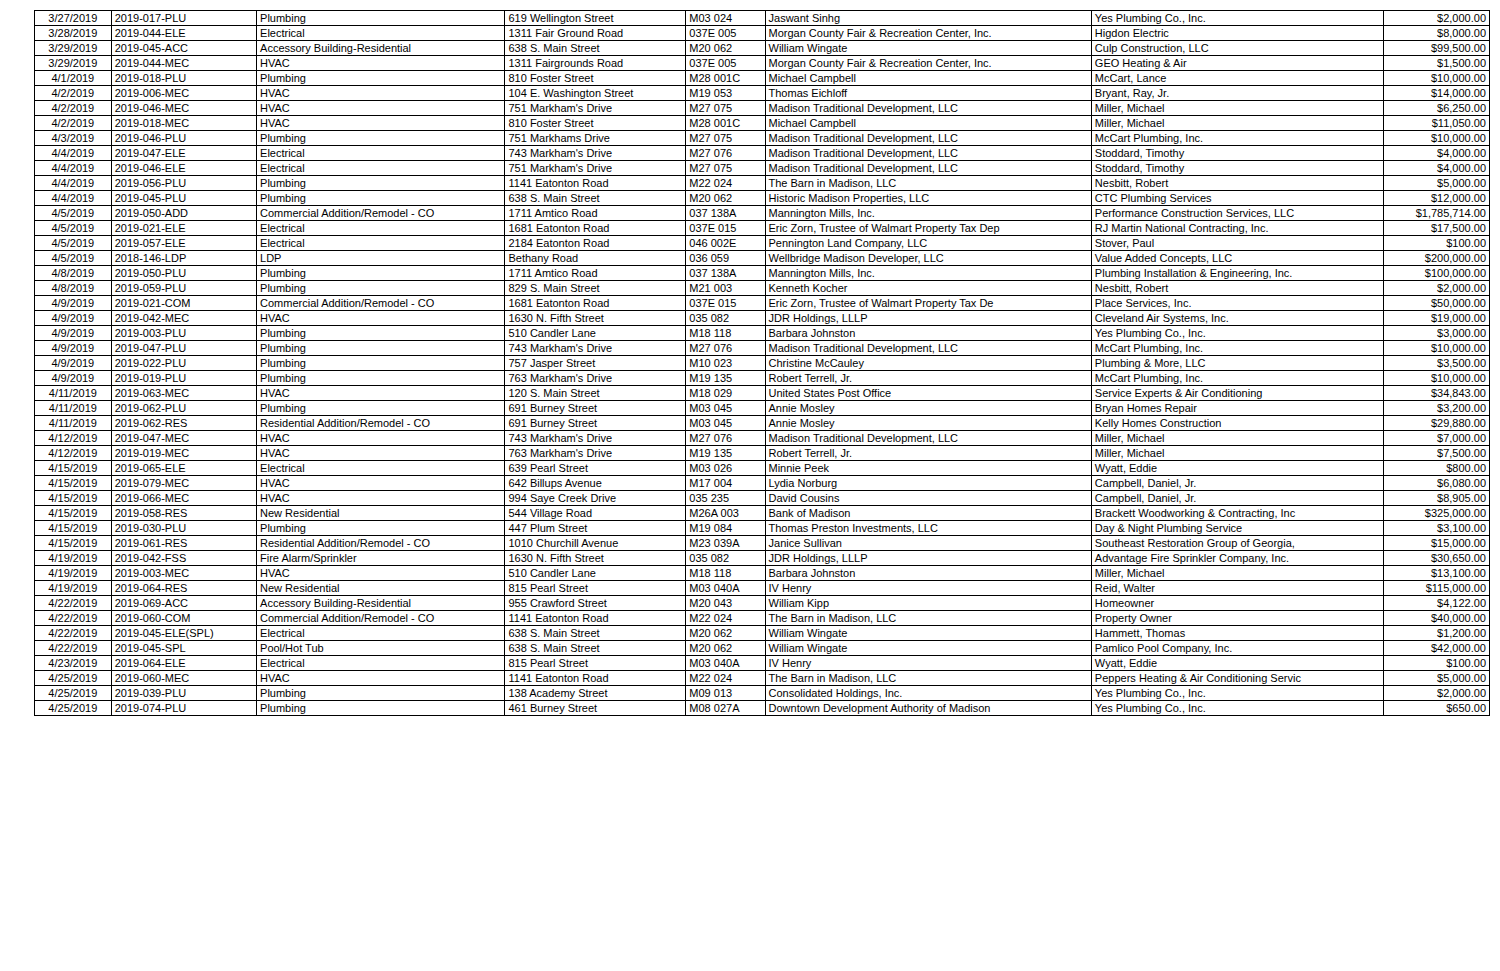| | 3/27/2019 | 2019-017-PLU | Plumbing | 619 Wellington Street | M03 024 | Jaswant Sinhg | Yes Plumbing Co., Inc. | $2,000.00 |
| | 3/28/2019 | 2019-044-ELE | Electrical | 1311 Fair Ground Road | 037E 005 | Morgan County Fair & Recreation Center, Inc. | Higdon Electric | $8,000.00 |
| | 3/29/2019 | 2019-045-ACC | Accessory Building-Residential | 638 S. Main Street | M20 062 | William Wingate | Culp Construction, LLC | $99,500.00 |
| | 3/29/2019 | 2019-044-MEC | HVAC | 1311 Fairgrounds Road | 037E 005 | Morgan County Fair & Recreation Center, Inc. | GEO Heating & Air | $1,500.00 |
| | 4/1/2019 | 2019-018-PLU | Plumbing | 810 Foster Street | M28 001C | Michael Campbell | McCart, Lance | $10,000.00 |
| | 4/2/2019 | 2019-006-MEC | HVAC | 104 E. Washington Street | M19 053 | Thomas Eichloff | Bryant, Ray, Jr. | $14,000.00 |
| | 4/2/2019 | 2019-046-MEC | HVAC | 751 Markham's Drive | M27 075 | Madison Traditional Development, LLC | Miller, Michael | $6,250.00 |
| | 4/2/2019 | 2019-018-MEC | HVAC | 810 Foster Street | M28 001C | Michael Campbell | Miller, Michael | $11,050.00 |
| | 4/3/2019 | 2019-046-PLU | Plumbing | 751 Markhams Drive | M27 075 | Madison Traditional Development, LLC | McCart Plumbing, Inc. | $10,000.00 |
| | 4/4/2019 | 2019-047-ELE | Electrical | 743 Markham's Drive | M27 076 | Madison Traditional Development, LLC | Stoddard, Timothy | $4,000.00 |
| | 4/4/2019 | 2019-046-ELE | Electrical | 751 Markham's Drive | M27 075 | Madison Traditional Development, LLC | Stoddard, Timothy | $4,000.00 |
| | 4/4/2019 | 2019-056-PLU | Plumbing | 1141 Eatonton Road | M22 024 | The Barn in Madison, LLC | Nesbitt, Robert | $5,000.00 |
| | 4/4/2019 | 2019-045-PLU | Plumbing | 638 S. Main Street | M20 062 | Historic Madison Properties, LLC | CTC Plumbing Services | $12,000.00 |
| | 4/5/2019 | 2019-050-ADD | Commercial Addition/Remodel - CO | 1711 Amtico Road | 037 138A | Mannington Mills, Inc. | Performance Construction Services, LLC | $1,785,714.00 |
| | 4/5/2019 | 2019-021-ELE | Electrical | 1681 Eatonton Road | 037E 015 | Eric Zorn, Trustee of Walmart Property Tax Dep | RJ Martin National Contracting, Inc. | $17,500.00 |
| | 4/5/2019 | 2019-057-ELE | Electrical | 2184 Eatonton Road | 046 002E | Pennington Land Company, LLC | Stover, Paul | $100.00 |
| | 4/5/2019 | 2018-146-LDP | LDP | Bethany Road | 036 059 | Wellbridge Madison Developer, LLC | Value Added Concepts, LLC | $200,000.00 |
| | 4/8/2019 | 2019-050-PLU | Plumbing | 1711 Amtico Road | 037 138A | Mannington Mills, Inc. | Plumbing Installation & Engineering, Inc. | $100,000.00 |
| | 4/8/2019 | 2019-059-PLU | Plumbing | 829 S. Main Street | M21 003 | Kenneth Kocher | Nesbitt, Robert | $2,000.00 |
| | 4/9/2019 | 2019-021-COM | Commercial Addition/Remodel - CO | 1681 Eatonton Road | 037E 015 | Eric Zorn, Trustee of Walmart Property Tax De | Place Services, Inc. | $50,000.00 |
| | 4/9/2019 | 2019-042-MEC | HVAC | 1630 N. Fifth Street | 035 082 | JDR Holdings, LLLP | Cleveland Air Systems, Inc. | $19,000.00 |
| | 4/9/2019 | 2019-003-PLU | Plumbing | 510 Candler Lane | M18 118 | Barbara Johnston | Yes Plumbing Co., Inc. | $3,000.00 |
| | 4/9/2019 | 2019-047-PLU | Plumbing | 743 Markham's Drive | M27 076 | Madison Traditional Development, LLC | McCart Plumbing, Inc. | $10,000.00 |
| | 4/9/2019 | 2019-022-PLU | Plumbing | 757 Jasper Street | M10 023 | Christine McCauley | Plumbing & More, LLC | $3,500.00 |
| | 4/9/2019 | 2019-019-PLU | Plumbing | 763 Markham's Drive | M19 135 | Robert Terrell, Jr. | McCart Plumbing, Inc. | $10,000.00 |
| | 4/11/2019 | 2019-063-MEC | HVAC | 120 S. Main Street | M18 029 | United States Post Office | Service Experts & Air Conditioning | $34,843.00 |
| | 4/11/2019 | 2019-062-PLU | Plumbing | 691 Burney Street | M03 045 | Annie Mosley | Bryan Homes Repair | $3,200.00 |
| | 4/11/2019 | 2019-062-RES | Residential Addition/Remodel - CO | 691 Burney Street | M03 045 | Annie Mosley | Kelly Homes Construction | $29,880.00 |
| | 4/12/2019 | 2019-047-MEC | HVAC | 743 Markham's Drive | M27 076 | Madison Traditional Development, LLC | Miller, Michael | $7,000.00 |
| | 4/12/2019 | 2019-019-MEC | HVAC | 763 Markham's Drive | M19 135 | Robert Terrell, Jr. | Miller, Michael | $7,500.00 |
| | 4/15/2019 | 2019-065-ELE | Electrical | 639 Pearl Street | M03 026 | Minnie Peek | Wyatt, Eddie | $800.00 |
| | 4/15/2019 | 2019-079-MEC | HVAC | 642 Billups Avenue | M17 004 | Lydia Norburg | Campbell, Daniel, Jr. | $6,080.00 |
| | 4/15/2019 | 2019-066-MEC | HVAC | 994 Saye Creek Drive | 035 235 | David Cousins | Campbell, Daniel, Jr. | $8,905.00 |
| | 4/15/2019 | 2019-058-RES | New Residential | 544 Village Road | M26A 003 | Bank of Madison | Brackett Woodworking & Contracting, Inc | $325,000.00 |
| | 4/15/2019 | 2019-030-PLU | Plumbing | 447 Plum Street | M19 084 | Thomas Preston Investments, LLC | Day & Night Plumbing Service | $3,100.00 |
| | 4/15/2019 | 2019-061-RES | Residential Addition/Remodel - CO | 1010 Churchill Avenue | M23 039A | Janice Sullivan | Southeast Restoration Group of Georgia, | $15,000.00 |
| | 4/19/2019 | 2019-042-FSS | Fire Alarm/Sprinkler | 1630 N. Fifth Street | 035 082 | JDR Holdings, LLLP | Advantage Fire Sprinkler Company, Inc. | $30,650.00 |
| | 4/19/2019 | 2019-003-MEC | HVAC | 510 Candler Lane | M18 118 | Barbara Johnston | Miller, Michael | $13,100.00 |
| | 4/19/2019 | 2019-064-RES | New Residential | 815 Pearl Street | M03 040A | IV Henry | Reid, Walter | $115,000.00 |
| | 4/22/2019 | 2019-069-ACC | Accessory Building-Residential | 955 Crawford Street | M20 043 | William Kipp | Homeowner | $4,122.00 |
| | 4/22/2019 | 2019-060-COM | Commercial Addition/Remodel - CO | 1141 Eatonton Road | M22 024 | The Barn in Madison, LLC | Property Owner | $40,000.00 |
| | 4/22/2019 | 2019-045-ELE(SPL) | Electrical | 638 S. Main Street | M20 062 | William Wingate | Hammett, Thomas | $1,200.00 |
| | 4/22/2019 | 2019-045-SPL | Pool/Hot Tub | 638 S. Main Street | M20 062 | William Wingate | Pamlico Pool Company, Inc. | $42,000.00 |
| | 4/23/2019 | 2019-064-ELE | Electrical | 815 Pearl Street | M03 040A | IV Henry | Wyatt, Eddie | $100.00 |
| | 4/25/2019 | 2019-060-MEC | HVAC | 1141 Eatonton Road | M22 024 | The Barn in Madison, LLC | Peppers Heating & Air Conditioning Servic | $5,000.00 |
| | 4/25/2019 | 2019-039-PLU | Plumbing | 138 Academy Street | M09 013 | Consolidated Holdings, Inc. | Yes Plumbing Co., Inc. | $2,000.00 |
| | 4/25/2019 | 2019-074-PLU | Plumbing | 461 Burney Street | M08 027A | Downtown Development Authority of Madison | Yes Plumbing Co., Inc. | $650.00 |